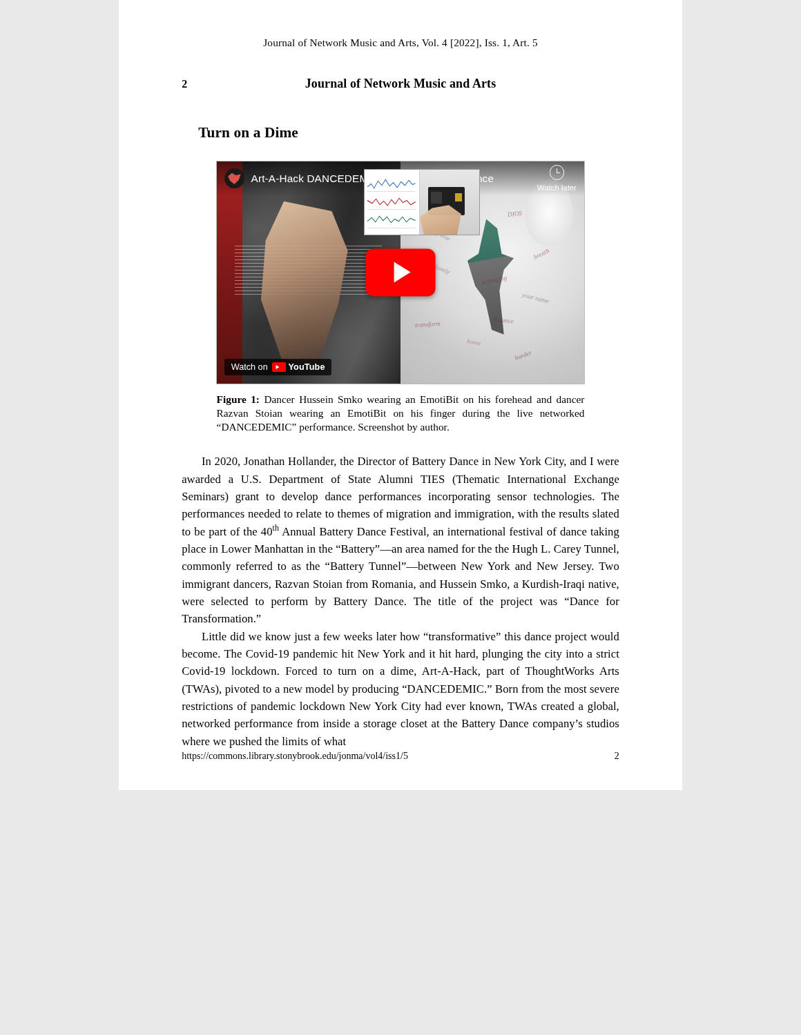Journal of Network Music and Arts, Vol. 4 [2022], Iss. 1, Art. 5
2
Journal of Network Music and Arts
Turn on a Dime
migration DIOS DIOS how lonely belonging your name transform home border pulse breath distance
Art-A-Hack DANCEDEMIC 2020 Live Performance
Watch later
Watch on YouTube
Figure 1: Dancer Hussein Smko wearing an EmotiBit on his forehead and dancer Razvan Stoian wearing an EmotiBit on his finger during the live networked “DANCEDEMIC” performance. Screenshot by author.
In 2020, Jonathan Hollander, the Director of Battery Dance in New York City, and I were awarded a U.S. Department of State Alumni TIES (Thematic International Exchange Seminars) grant to develop dance performances incorporating sensor technologies. The performances needed to relate to themes of migration and immigration, with the results slated to be part of the 40th Annual Battery Dance Festival, an international festival of dance taking place in Lower Manhattan in the “Battery”—an area named for the the Hugh L. Carey Tunnel, commonly referred to as the “Battery Tunnel”—between New York and New Jersey. Two immigrant dancers, Razvan Stoian from Romania, and Hussein Smko, a Kurdish-Iraqi native, were selected to perform by Battery Dance. The title of the project was “Dance for Transformation.”
Little did we know just a few weeks later how “transformative” this dance project would become. The Covid-19 pandemic hit New York and it hit hard, plunging the city into a strict Covid-19 lockdown. Forced to turn on a dime, Art-A-Hack, part of ThoughtWorks Arts (TWAs), pivoted to a new model by producing “DANCEDEMIC.” Born from the most severe restrictions of pandemic lockdown New York City had ever known, TWAs created a global, networked performance from inside a storage closet at the Battery Dance company’s studios where we pushed the limits of what
https://commons.library.stonybrook.edu/jonma/vol4/iss1/5
2